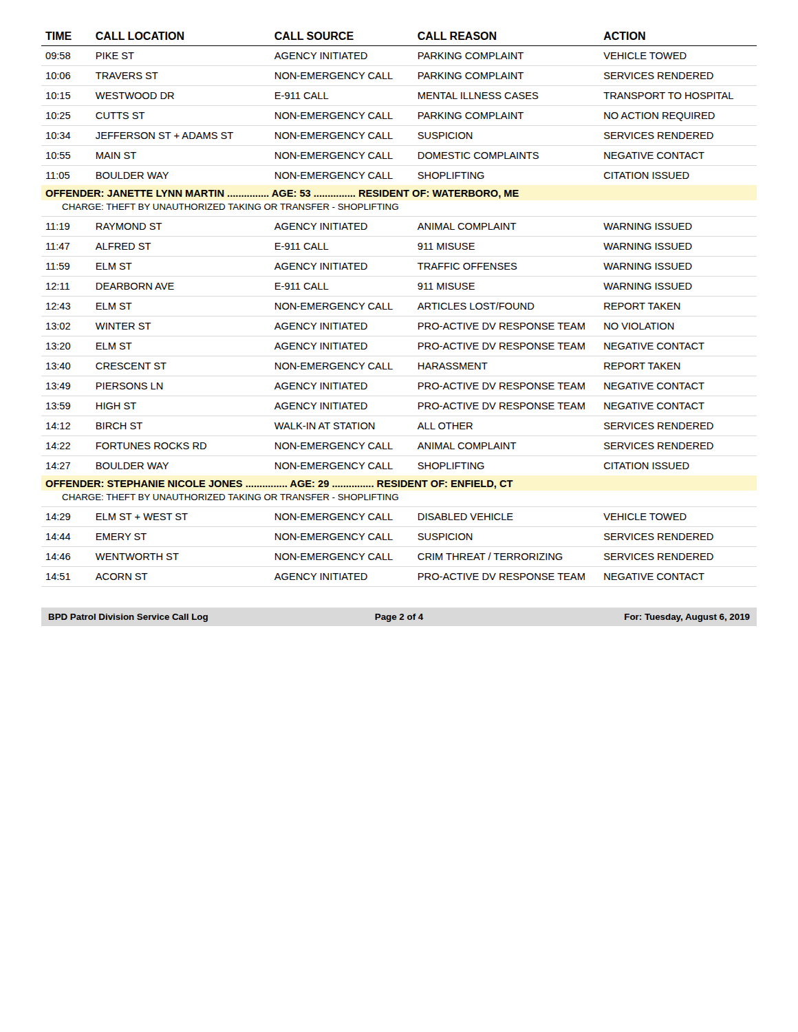| TIME | CALL LOCATION | CALL SOURCE | CALL REASON | ACTION |
| --- | --- | --- | --- | --- |
| 09:58 | PIKE ST | AGENCY INITIATED | PARKING COMPLAINT | VEHICLE TOWED |
| 10:06 | TRAVERS ST | NON-EMERGENCY CALL | PARKING COMPLAINT | SERVICES RENDERED |
| 10:15 | WESTWOOD DR | E-911 CALL | MENTAL ILLNESS CASES | TRANSPORT TO HOSPITAL |
| 10:25 | CUTTS ST | NON-EMERGENCY CALL | PARKING COMPLAINT | NO ACTION REQUIRED |
| 10:34 | JEFFERSON ST + ADAMS ST | NON-EMERGENCY CALL | SUSPICION | SERVICES RENDERED |
| 10:55 | MAIN ST | NON-EMERGENCY CALL | DOMESTIC COMPLAINTS | NEGATIVE CONTACT |
| 11:05 | BOULDER WAY | NON-EMERGENCY CALL | SHOPLIFTING | CITATION ISSUED |
| OFFENDER: JANETTE LYNN MARTIN ............... AGE: 53 ............... RESIDENT OF: WATERBORO, ME |
| CHARGE: THEFT BY UNAUTHORIZED TAKING OR TRANSFER - SHOPLIFTING |
| 11:19 | RAYMOND ST | AGENCY INITIATED | ANIMAL COMPLAINT | WARNING ISSUED |
| 11:47 | ALFRED ST | E-911 CALL | 911 MISUSE | WARNING ISSUED |
| 11:59 | ELM ST | AGENCY INITIATED | TRAFFIC OFFENSES | WARNING ISSUED |
| 12:11 | DEARBORN AVE | E-911 CALL | 911 MISUSE | WARNING ISSUED |
| 12:43 | ELM ST | NON-EMERGENCY CALL | ARTICLES LOST/FOUND | REPORT TAKEN |
| 13:02 | WINTER ST | AGENCY INITIATED | PRO-ACTIVE DV RESPONSE TEAM | NO VIOLATION |
| 13:20 | ELM ST | AGENCY INITIATED | PRO-ACTIVE DV RESPONSE TEAM | NEGATIVE CONTACT |
| 13:40 | CRESCENT ST | NON-EMERGENCY CALL | HARASSMENT | REPORT TAKEN |
| 13:49 | PIERSONS LN | AGENCY INITIATED | PRO-ACTIVE DV RESPONSE TEAM | NEGATIVE CONTACT |
| 13:59 | HIGH ST | AGENCY INITIATED | PRO-ACTIVE DV RESPONSE TEAM | NEGATIVE CONTACT |
| 14:12 | BIRCH ST | WALK-IN AT STATION | ALL OTHER | SERVICES RENDERED |
| 14:22 | FORTUNES ROCKS RD | NON-EMERGENCY CALL | ANIMAL COMPLAINT | SERVICES RENDERED |
| 14:27 | BOULDER WAY | NON-EMERGENCY CALL | SHOPLIFTING | CITATION ISSUED |
| OFFENDER: STEPHANIE NICOLE JONES ............... AGE: 29 ............... RESIDENT OF: ENFIELD, CT |
| CHARGE: THEFT BY UNAUTHORIZED TAKING OR TRANSFER - SHOPLIFTING |
| 14:29 | ELM ST + WEST ST | NON-EMERGENCY CALL | DISABLED VEHICLE | VEHICLE TOWED |
| 14:44 | EMERY ST | NON-EMERGENCY CALL | SUSPICION | SERVICES RENDERED |
| 14:46 | WENTWORTH ST | NON-EMERGENCY CALL | CRIM THREAT / TERRORIZING | SERVICES RENDERED |
| 14:51 | ACORN ST | AGENCY INITIATED | PRO-ACTIVE DV RESPONSE TEAM | NEGATIVE CONTACT |
BPD Patrol Division Service Call Log
Page 2 of 4
For: Tuesday, August 6, 2019